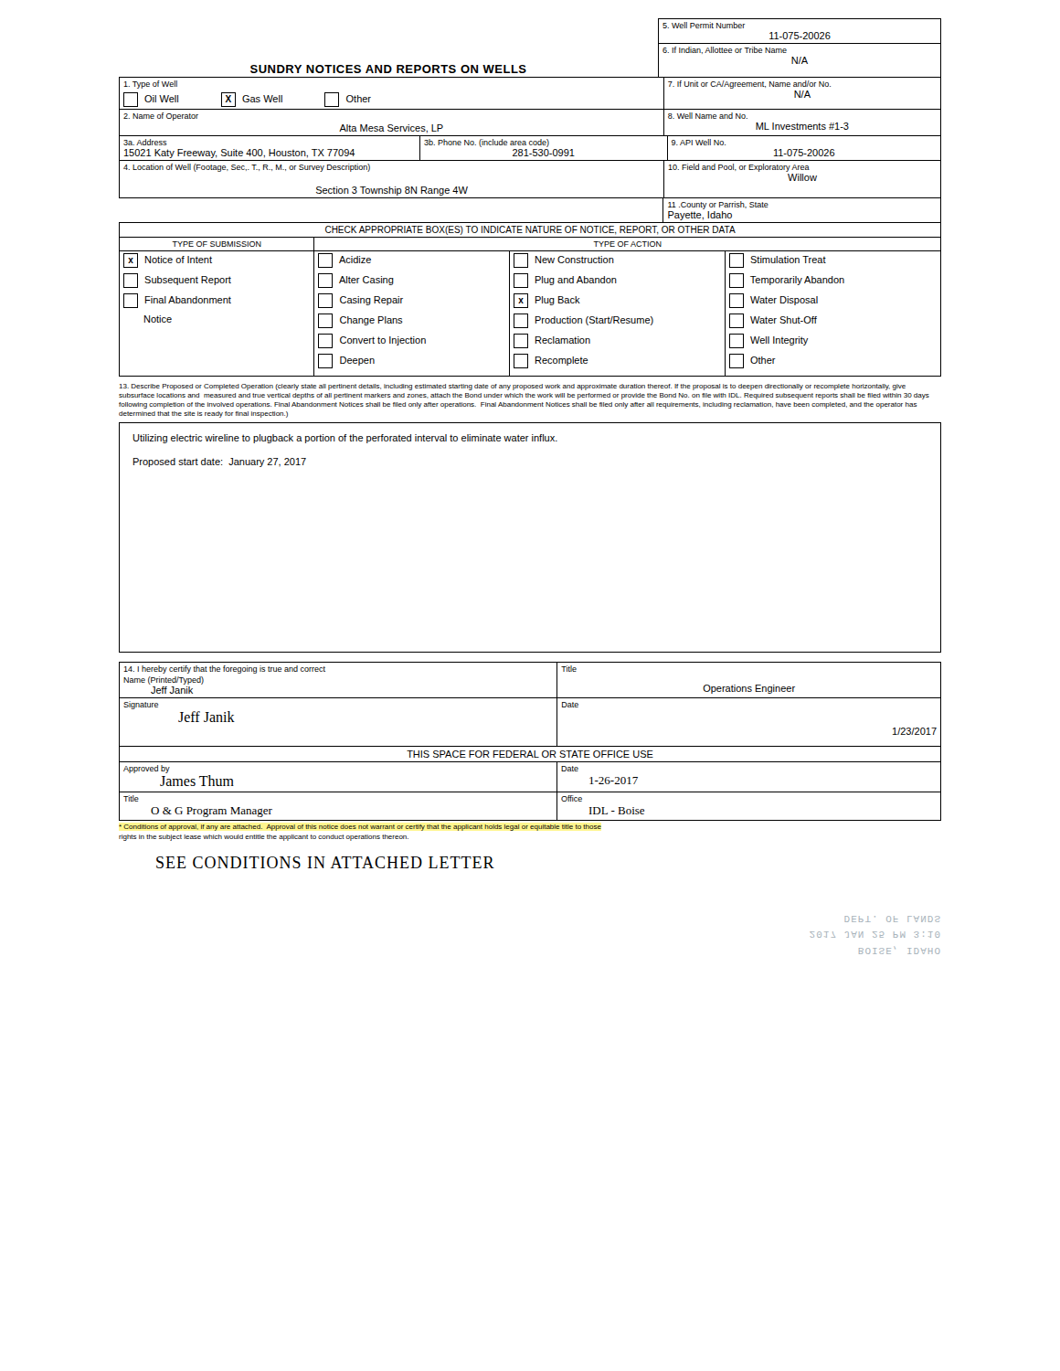| | 5. Well Permit Number 11-075-20026 |
| SUNDRY NOTICES AND REPORTS ON WELLS | 6. If Indian, Allottee or Tribe Name N/A |
| 1. Type of Well Oil Well X Gas Well Other | 7. If Unit or CA/Agreement, Name and/or No. N/A |
| 2. Name of Operator Alta Mesa Services, LP | 8. Well Name and No. ML Investments #1-3 |
| 3a. Address 15021 Katy Freeway, Suite 400, Houston, TX 77094 | 3b. Phone No. (include area code) 281-530-0991 | 9. API Well No. 11-075-20026 |
| 4. Location of Well (Footage, Sec,. T., R., M., or Survey Description) Section 3 Township 8N Range 4W | 10. Field and Pool, or Exploratory Area Willow |
| | 11 .County or Parrish, State Payette, Idaho |
| CHECK APPROPRIATE BOX(ES) TO INDICATE NATURE OF NOTICE, REPORT, OR OTHER DATA |
| TYPE OF SUBMISSION | TYPE OF ACTION |
| x Notice of Intent Subsequent Report Final Abandonment Notice | Acidize Alter Casing Casing Repair Change Plans Convert to Injection Deepen | New Construction Plug and Abandon x Plug Back Production (Start/Resume) Reclamation Recomplete | Stimulation Treat Temporarily Abandon Water Disposal Water Shut-Off Well Integrity Other |
13. Describe Proposed or Completed Operation (clearly state all pertinent details, including estimated starting date of any proposed work and approximate duration thereof. If the proposal is to deepen directionally or recomplete horizontally, give subsurface locations and measured and true vertical depths of all pertinent markers and zones, attach the Bond under which the work will be performed or provide the Bond No. on file with IDL. Required subsequent reports shall be filed within 30 days following completion of the involved operations. Final Abandonment Notices shall be filed only after operations. Final Abandonment Notices shall be filed only after all requirements, including reclamation, have been completed, and the operator has determined that the site is ready for final inspection.)
Utilizing electric wireline to plugback a portion of the perforated interval to eliminate water influx.
Proposed start date: January 27, 2017
| 14. I hereby certify that the foregoing is true and correct Name (Printed/Typed) Jeff Janik | Title Operations Engineer |
| Signature Jeff Janik | Date 1/23/2017 |
| THIS SPACE FOR FEDERAL OR STATE OFFICE USE |
| Approved by James Thum | Date 1-26-2017 |
| Title O & G Program Manager | Office IDL - Boise |
* Conditions of approval, if any are attached. Approval of this notice does not warrant or certify that the applicant holds legal or equitable title to those
rights in the subject lease which would entitle the applicant to conduct operations thereon.
SEE CONDITIONS IN ATTACHED LETTER
BOISE, IDAHO
2017 JAN 25 PM 3:10
DEPT. OF LANDS